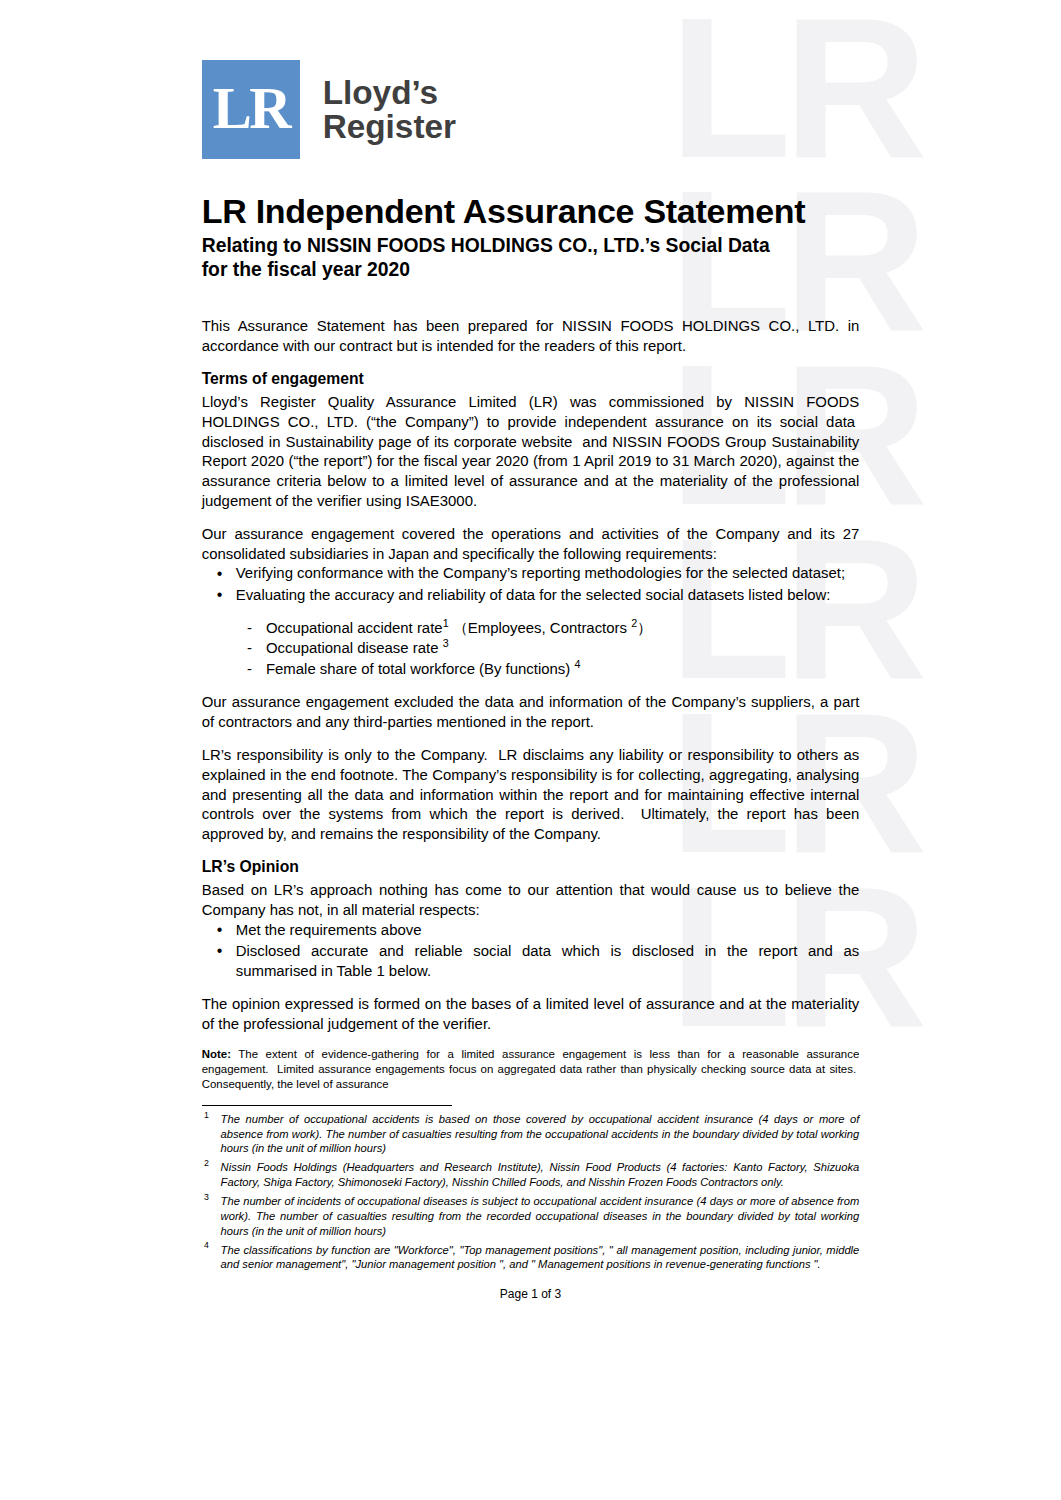LR LR LR LR LR LR
Lloyd’s
Register
LR Independent Assurance Statement
Relating to NISSIN FOODS HOLDINGS CO., LTD.’s Social Data
for the fiscal year 2020
This Assurance Statement has been prepared for NISSIN FOODS HOLDINGS CO., LTD. in accordance with our contract but is intended for the readers of this report.
Terms of engagement
Lloyd’s Register Quality Assurance Limited (LR) was commissioned by NISSIN FOODS HOLDINGS CO., LTD. (“the Company”) to provide independent assurance on its social data disclosed in Sustainability page of its corporate website and NISSIN FOODS Group Sustainability Report 2020 (“the report”) for the fiscal year 2020 (from 1 April 2019 to 31 March 2020), against the assurance criteria below to a limited level of assurance and at the materiality of the professional judgement of the verifier using ISAE3000.
Our assurance engagement covered the operations and activities of the Company and its 27 consolidated subsidiaries in Japan and specifically the following requirements:
Verifying conformance with the Company’s reporting methodologies for the selected dataset;
Evaluating the accuracy and reliability of data for the selected social datasets listed below:
Occupational accident rate1 （Employees, Contractors 2）
Occupational disease rate 3
Female share of total workforce (By functions) 4
Our assurance engagement excluded the data and information of the Company’s suppliers, a part of contractors and any third-parties mentioned in the report.
LR’s responsibility is only to the Company. LR disclaims any liability or responsibility to others as explained in the end footnote. The Company’s responsibility is for collecting, aggregating, analysing and presenting all the data and information within the report and for maintaining effective internal controls over the systems from which the report is derived. Ultimately, the report has been approved by, and remains the responsibility of the Company.
LR’s Opinion
Based on LR’s approach nothing has come to our attention that would cause us to believe the Company has not, in all material respects:
Met the requirements above
Disclosed accurate and reliable social data which is disclosed in the report and as summarised in Table 1 below.
The opinion expressed is formed on the bases of a limited level of assurance and at the materiality of the professional judgement of the verifier.
Note: The extent of evidence-gathering for a limited assurance engagement is less than for a reasonable assurance engagement. Limited assurance engagements focus on aggregated data rather than physically checking source data at sites. Consequently, the level of assurance
The number of occupational accidents is based on those covered by occupational accident insurance (4 days or more of absence from work). The number of casualties resulting from the occupational accidents in the boundary divided by total working hours (in the unit of million hours)
Nissin Foods Holdings (Headquarters and Research Institute), Nissin Food Products (4 factories: Kanto Factory, Shizuoka Factory, Shiga Factory, Shimonoseki Factory), Nisshin Chilled Foods, and Nisshin Frozen Foods Contractors only.
The number of incidents of occupational diseases is subject to occupational accident insurance (4 days or more of absence from work). The number of casualties resulting from the recorded occupational diseases in the boundary divided by total working hours (in the unit of million hours)
The classifications by function are "Workforce", "Top management positions", " all management position, including junior, middle and senior management", "Junior management position ", and " Management positions in revenue-generating functions ".
Page 1 of 3